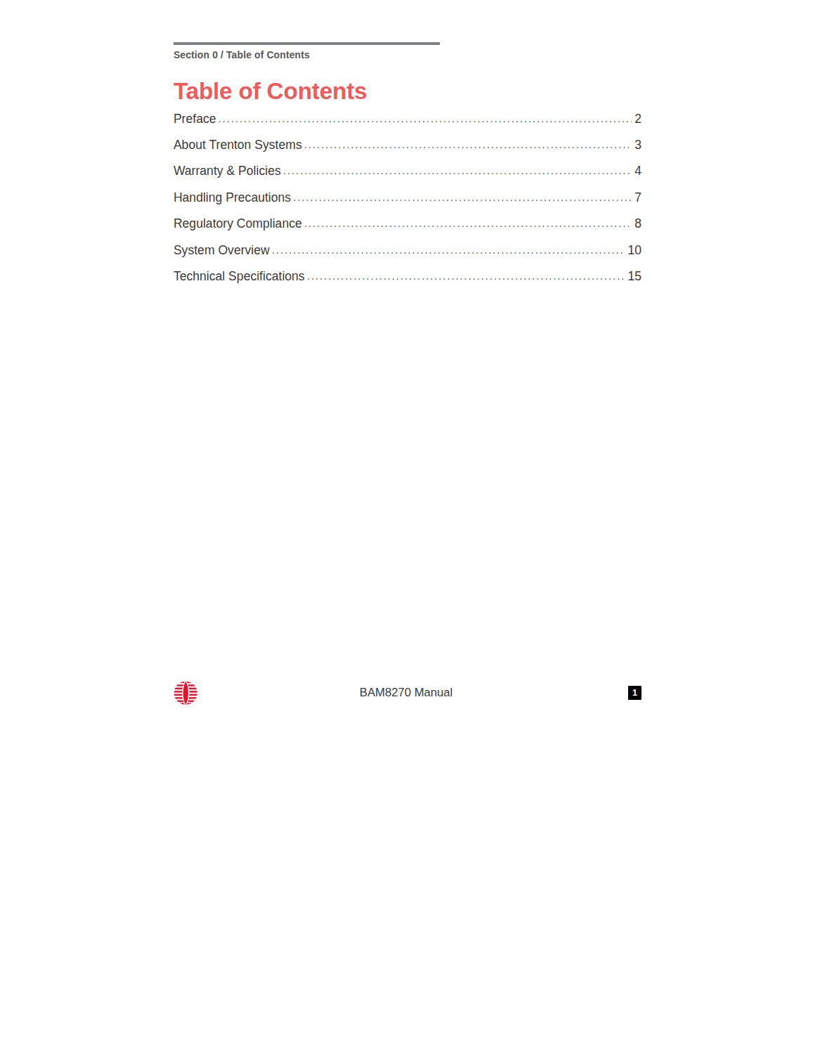Section 0 / Table of Contents
Table of Contents
Preface ........................................................................................................................................... 2
About Trenton Systems ......................................................................................................................... 3
Warranty & Policies ............................................................................................................................. 4
Handling Precautions .......................................................................................................................... 7
Regulatory Compliance ....................................................................................................................... 8
System Overview ............................................................................................................................. 10
Technical Specifications ..................................................................................................................... 15
BAM8270 Manual
1